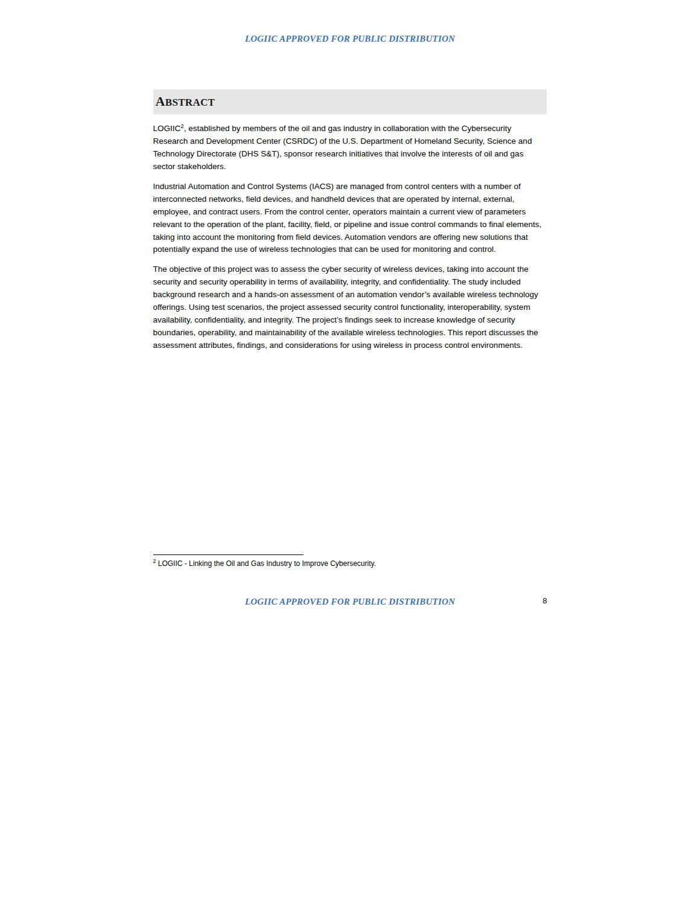LOGIIC APPROVED FOR PUBLIC DISTRIBUTION
ABSTRACT
LOGIIC2, established by members of the oil and gas industry in collaboration with the Cybersecurity Research and Development Center (CSRDC) of the U.S. Department of Homeland Security, Science and Technology Directorate (DHS S&T), sponsor research initiatives that involve the interests of oil and gas sector stakeholders.
Industrial Automation and Control Systems (IACS) are managed from control centers with a number of interconnected networks, field devices, and handheld devices that are operated by internal, external, employee, and contract users. From the control center, operators maintain a current view of parameters relevant to the operation of the plant, facility, field, or pipeline and issue control commands to final elements, taking into account the monitoring from field devices. Automation vendors are offering new solutions that potentially expand the use of wireless technologies that can be used for monitoring and control.
The objective of this project was to assess the cyber security of wireless devices, taking into account the security and security operability in terms of availability, integrity, and confidentiality. The study included background research and a hands-on assessment of an automation vendor’s available wireless technology offerings. Using test scenarios, the project assessed security control functionality, interoperability, system availability, confidentiality, and integrity. The project’s findings seek to increase knowledge of security boundaries, operability, and maintainability of the available wireless technologies. This report discusses the assessment attributes, findings, and considerations for using wireless in process control environments.
2 LOGIIC - Linking the Oil and Gas Industry to Improve Cybersecurity.
LOGIIC APPROVED FOR PUBLIC DISTRIBUTION 8